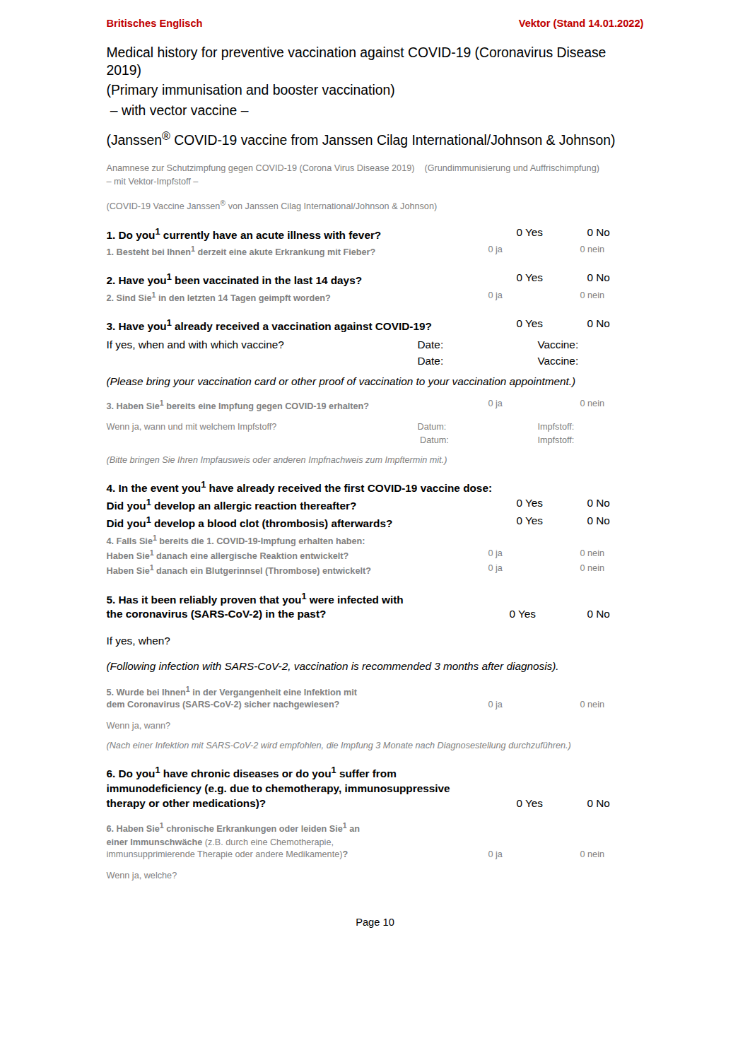Britisches Englisch Vektor (Stand 14.01.2022)
Medical history for preventive vaccination against COVID-19 (Coronavirus Disease 2019)
(Primary immunisation and booster vaccination)
– with vector vaccine –
(Janssen® COVID-19 vaccine from Janssen Cilag International/Johnson & Johnson)
Anamnese zur Schutzimpfung gegen COVID-19 (Corona Virus Disease 2019) (Grundimmunisierung und Auffrischimpfung)
– mit Vektor-Impfstoff –
(COVID-19 Vaccine Janssen® von Janssen Cilag International/Johnson & Johnson)
1. Do you1 currently have an acute illness with fever?
0 Yes
0 No
1. Besteht bei Ihnen1 derzeit eine akute Erkrankung mit Fieber?
0 ja
0 nein
2. Have you1 been vaccinated in the last 14 days?
0 Yes
0 No
2. Sind Sie1 in den letzten 14 Tagen geimpft worden?
0 ja
0 nein
3. Have you1 already received a vaccination against COVID-19?
0 Yes
0 No
If yes, when and with which vaccine?
Date:
Vaccine:
Date:
Vaccine:
(Please bring your vaccination card or other proof of vaccination to your vaccination appointment.)
3. Haben Sie1 bereits eine Impfung gegen COVID-19 erhalten?
0 ja
0 nein
Wenn ja, wann und mit welchem Impfstoff?
Datum:
Impfstoff:
Datum:
Impfstoff:
(Bitte bringen Sie Ihren Impfausweis oder anderen Impfnachweis zum Impftermin mit.)
4. In the event you1 have already received the first COVID-19 vaccine dose:
Did you1 develop an allergic reaction thereafter?
0 Yes
0 No
Did you1 develop a blood clot (thrombosis) afterwards?
0 Yes
0 No
4. Falls Sie1 bereits die 1. COVID-19-Impfung erhalten haben:
Haben Sie1 danach eine allergische Reaktion entwickelt?
0 ja
0 nein
Haben Sie1 danach ein Blutgerinnsel (Thrombose) entwickelt?
0 ja
0 nein
5. Has it been reliably proven that you1 were infected with
the coronavirus (SARS-CoV-2) in the past?
0 Yes
0 No
If yes, when?
(Following infection with SARS-CoV-2, vaccination is recommended 3 months after diagnosis).
5. Wurde bei Ihnen1 in der Vergangenheit eine Infektion mit
dem Coronavirus (SARS-CoV-2) sicher nachgewiesen?
0 ja
0 nein
Wenn ja, wann?
(Nach einer Infektion mit SARS-CoV-2 wird empfohlen, die Impfung 3 Monate nach Diagnosestellung durchzuführen.)
6. Do you1 have chronic diseases or do you1 suffer from
immunodeficiency (e.g. due to chemotherapy, immunosuppressive
therapy or other medications)?
0 Yes
0 No
6. Haben Sie1 chronische Erkrankungen oder leiden Sie1 an
einer Immunschwäche (z.B. durch eine Chemotherapie,
immunsupprimierende Therapie oder andere Medikamente)?
0 ja
0 nein
Wenn ja, welche?
Page 10